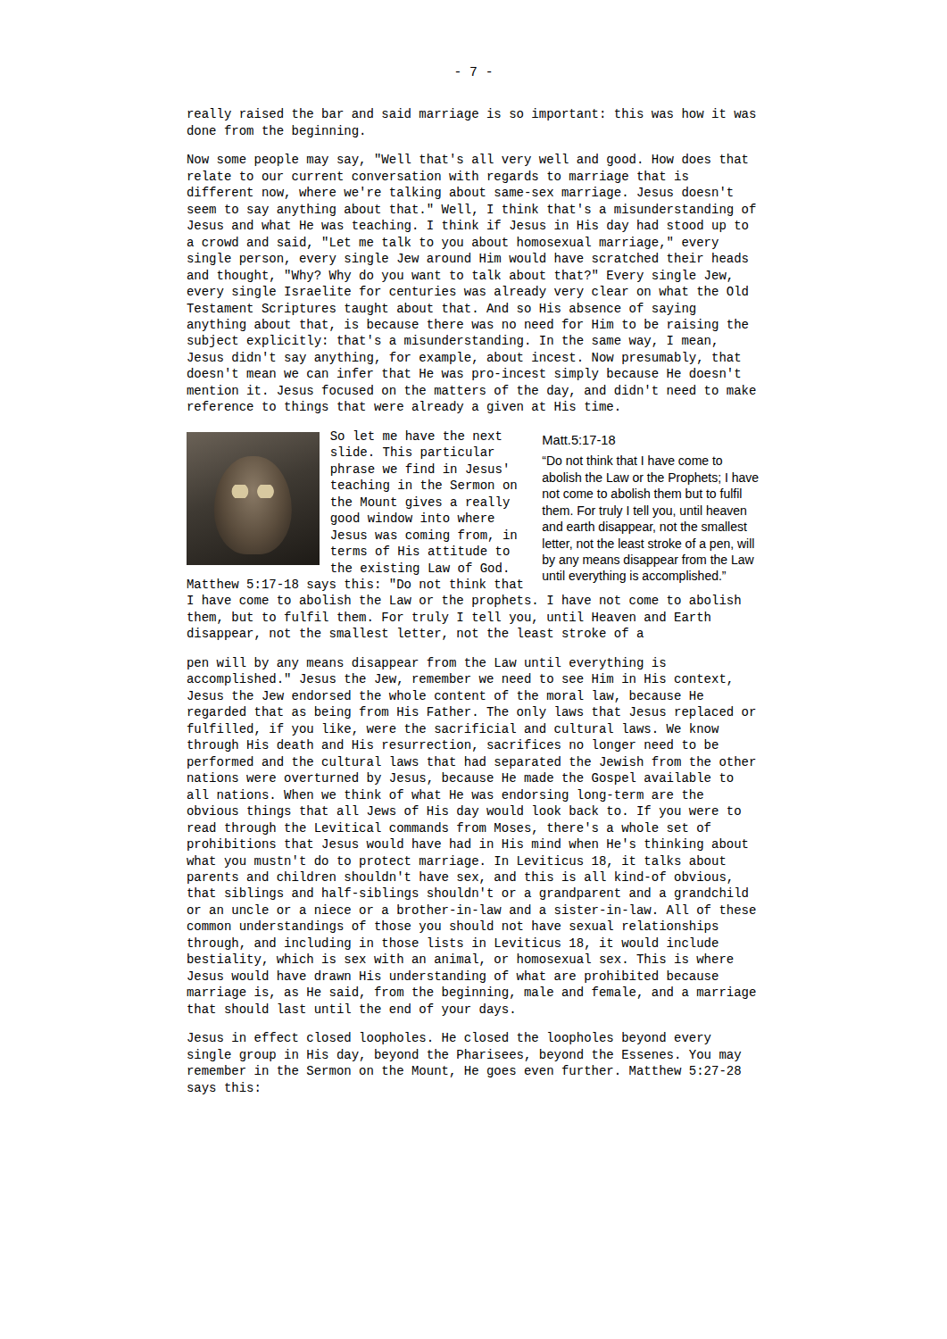- 7 -
really raised the bar and said marriage is so important: this was how it was done from the beginning.
Now some people may say, "Well that's all very well and good. How does that relate to our current conversation with regards to marriage that is different now, where we're talking about same-sex marriage. Jesus doesn't seem to say anything about that." Well, I think that's a misunderstanding of Jesus and what He was teaching. I think if Jesus in His day had stood up to a crowd and said, "Let me talk to you about homosexual marriage," every single person, every single Jew around Him would have scratched their heads and thought, "Why? Why do you want to talk about that?" Every single Jew, every single Israelite for centuries was already very clear on what the Old Testament Scriptures taught about that. And so His absence of saying anything about that, is because there was no need for Him to be raising the subject explicitly: that's a misunderstanding. In the same way, I mean, Jesus didn't say anything, for example, about incest. Now presumably, that doesn't mean we can infer that He was pro-incest simply because He doesn't mention it. Jesus focused on the matters of the day, and didn't need to make reference to things that were already a given at His time.
Matt.5:17-18
“Do not think that I have come to abolish the Law or the Prophets; I have not come to abolish them but to fulfil them. For truly I tell you, until heaven and earth disappear, not the smallest letter, not the least stroke of a pen, will by any means disappear from the Law until everything is accomplished.”
So let me have the next slide. This particular phrase we find in Jesus' teaching in the Sermon on the Mount gives a really good window into where Jesus was coming from, in terms of His attitude to the existing Law of God. Matthew 5:17-18 says this: "Do not think that I have come to abolish the Law or the prophets. I have not come to abolish them, but to fulfil them. For truly I tell you, until Heaven and Earth disappear, not the smallest letter, not the least stroke of a
pen will by any means disappear from the Law until everything is accomplished." Jesus the Jew, remember we need to see Him in His context, Jesus the Jew endorsed the whole content of the moral law, because He regarded that as being from His Father. The only laws that Jesus replaced or fulfilled, if you like, were the sacrificial and cultural laws. We know through His death and His resurrection, sacrifices no longer need to be performed and the cultural laws that had separated the Jewish from the other nations were overturned by Jesus, because He made the Gospel available to all nations. When we think of what He was endorsing long-term are the obvious things that all Jews of His day would look back to. If you were to read through the Levitical commands from Moses, there's a whole set of prohibitions that Jesus would have had in His mind when He's thinking about what you mustn't do to protect marriage. In Leviticus 18, it talks about parents and children shouldn't have sex, and this is all kind-of obvious, that siblings and half-siblings shouldn't or a grandparent and a grandchild or an uncle or a niece or a brother-in-law and a sister-in-law. All of these common understandings of those you should not have sexual relationships through, and including in those lists in Leviticus 18, it would include bestiality, which is sex with an animal, or homosexual sex. This is where Jesus would have drawn His understanding of what are prohibited because marriage is, as He said, from the beginning, male and female, and a marriage that should last until the end of your days.
Jesus in effect closed loopholes. He closed the loopholes beyond every single group in His day, beyond the Pharisees, beyond the Essenes. You may remember in the Sermon on the Mount, He goes even further. Matthew 5:27-28 says this: